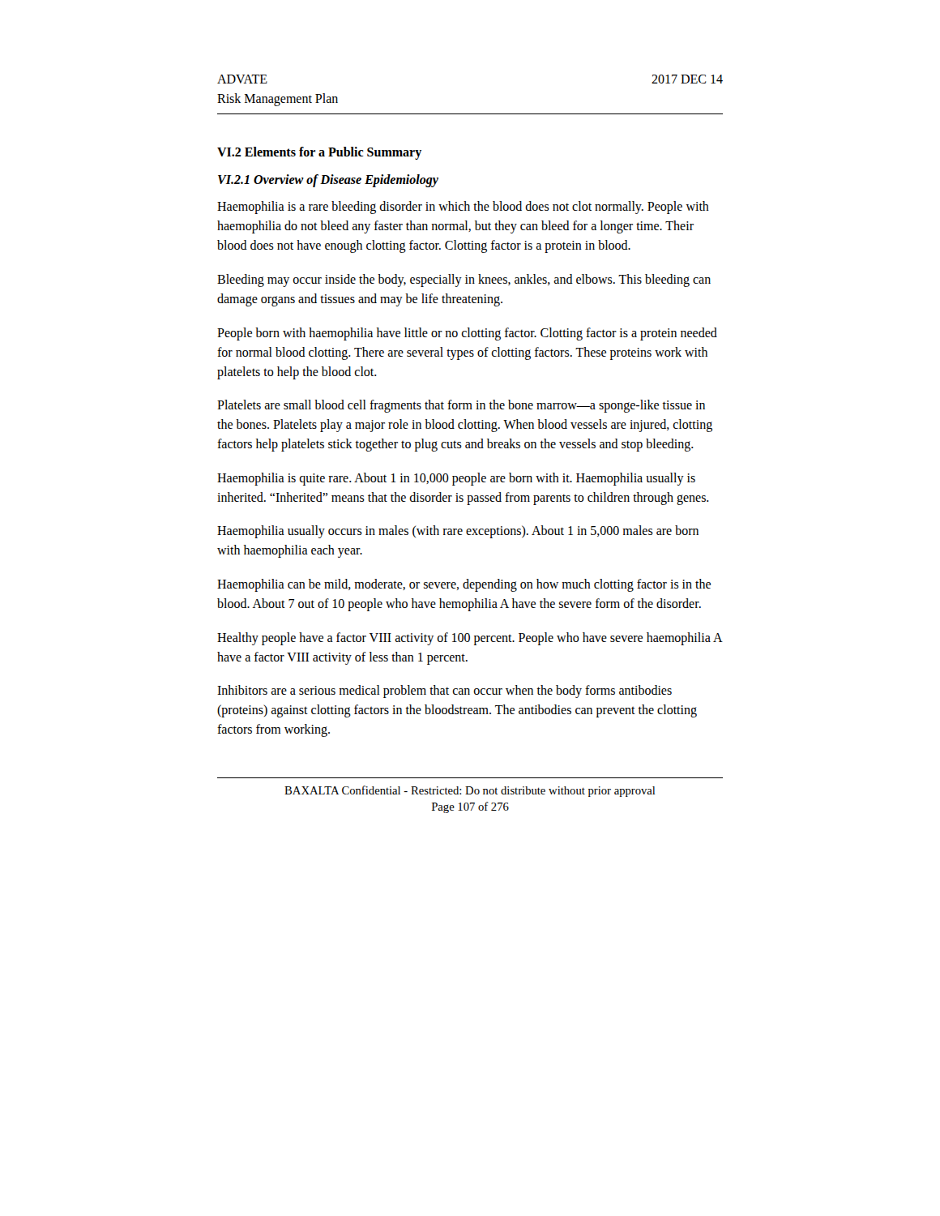ADVATE
Risk Management Plan
2017 DEC 14
VI.2 Elements for a Public Summary
VI.2.1 Overview of Disease Epidemiology
Haemophilia is a rare bleeding disorder in which the blood does not clot normally. People with haemophilia do not bleed any faster than normal, but they can bleed for a longer time. Their blood does not have enough clotting factor. Clotting factor is a protein in blood.
Bleeding may occur inside the body, especially in knees, ankles, and elbows. This bleeding can damage organs and tissues and may be life threatening.
People born with haemophilia have little or no clotting factor. Clotting factor is a protein needed for normal blood clotting. There are several types of clotting factors. These proteins work with platelets to help the blood clot.
Platelets are small blood cell fragments that form in the bone marrow—a sponge-like tissue in the bones. Platelets play a major role in blood clotting. When blood vessels are injured, clotting factors help platelets stick together to plug cuts and breaks on the vessels and stop bleeding.
Haemophilia is quite rare. About 1 in 10,000 people are born with it. Haemophilia usually is inherited. “Inherited” means that the disorder is passed from parents to children through genes.
Haemophilia usually occurs in males (with rare exceptions). About 1 in 5,000 males are born with haemophilia each year.
Haemophilia can be mild, moderate, or severe, depending on how much clotting factor is in the blood. About 7 out of 10 people who have hemophilia A have the severe form of the disorder.
Healthy people have a factor VIII activity of 100 percent. People who have severe haemophilia A have a factor VIII activity of less than 1 percent.
Inhibitors are a serious medical problem that can occur when the body forms antibodies (proteins) against clotting factors in the bloodstream. The antibodies can prevent the clotting factors from working.
BAXALTA Confidential - Restricted: Do not distribute without prior approval
Page 107 of 276